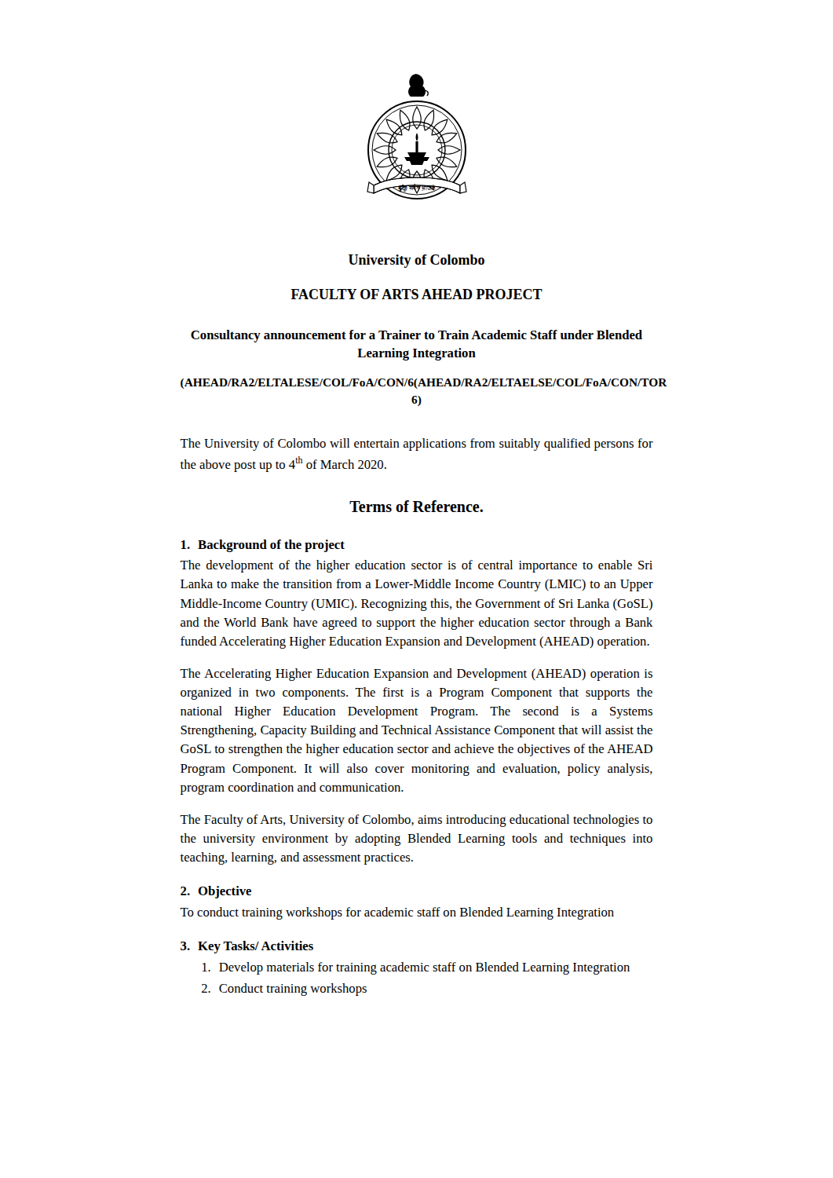बुद्धिः सर्वत्र भ्राजते
University of Colombo
FACULTY OF ARTS AHEAD PROJECT
Consultancy announcement for a Trainer to Train Academic Staff under Blended Learning Integration
(AHEAD/RA2/ELTALESE/COL/FoA/CON/6(AHEAD/RA2/ELTAELSE/COL/FoA/CON/TOR 6)
The University of Colombo will entertain applications from suitably qualified persons for the above post up to 4th of March 2020.
Terms of Reference.
1. Background of the project
The development of the higher education sector is of central importance to enable Sri Lanka to make the transition from a Lower-Middle Income Country (LMIC) to an Upper Middle-Income Country (UMIC). Recognizing this, the Government of Sri Lanka (GoSL) and the World Bank have agreed to support the higher education sector through a Bank funded Accelerating Higher Education Expansion and Development (AHEAD) operation.
The Accelerating Higher Education Expansion and Development (AHEAD) operation is organized in two components. The first is a Program Component that supports the national Higher Education Development Program. The second is a Systems Strengthening, Capacity Building and Technical Assistance Component that will assist the GoSL to strengthen the higher education sector and achieve the objectives of the AHEAD Program Component. It will also cover monitoring and evaluation, policy analysis, program coordination and communication.
The Faculty of Arts, University of Colombo, aims introducing educational technologies to the university environment by adopting Blended Learning tools and techniques into teaching, learning, and assessment practices.
2. Objective
To conduct training workshops for academic staff on Blended Learning Integration
3. Key Tasks/ Activities
Develop materials for training academic staff on Blended Learning Integration
Conduct training workshops